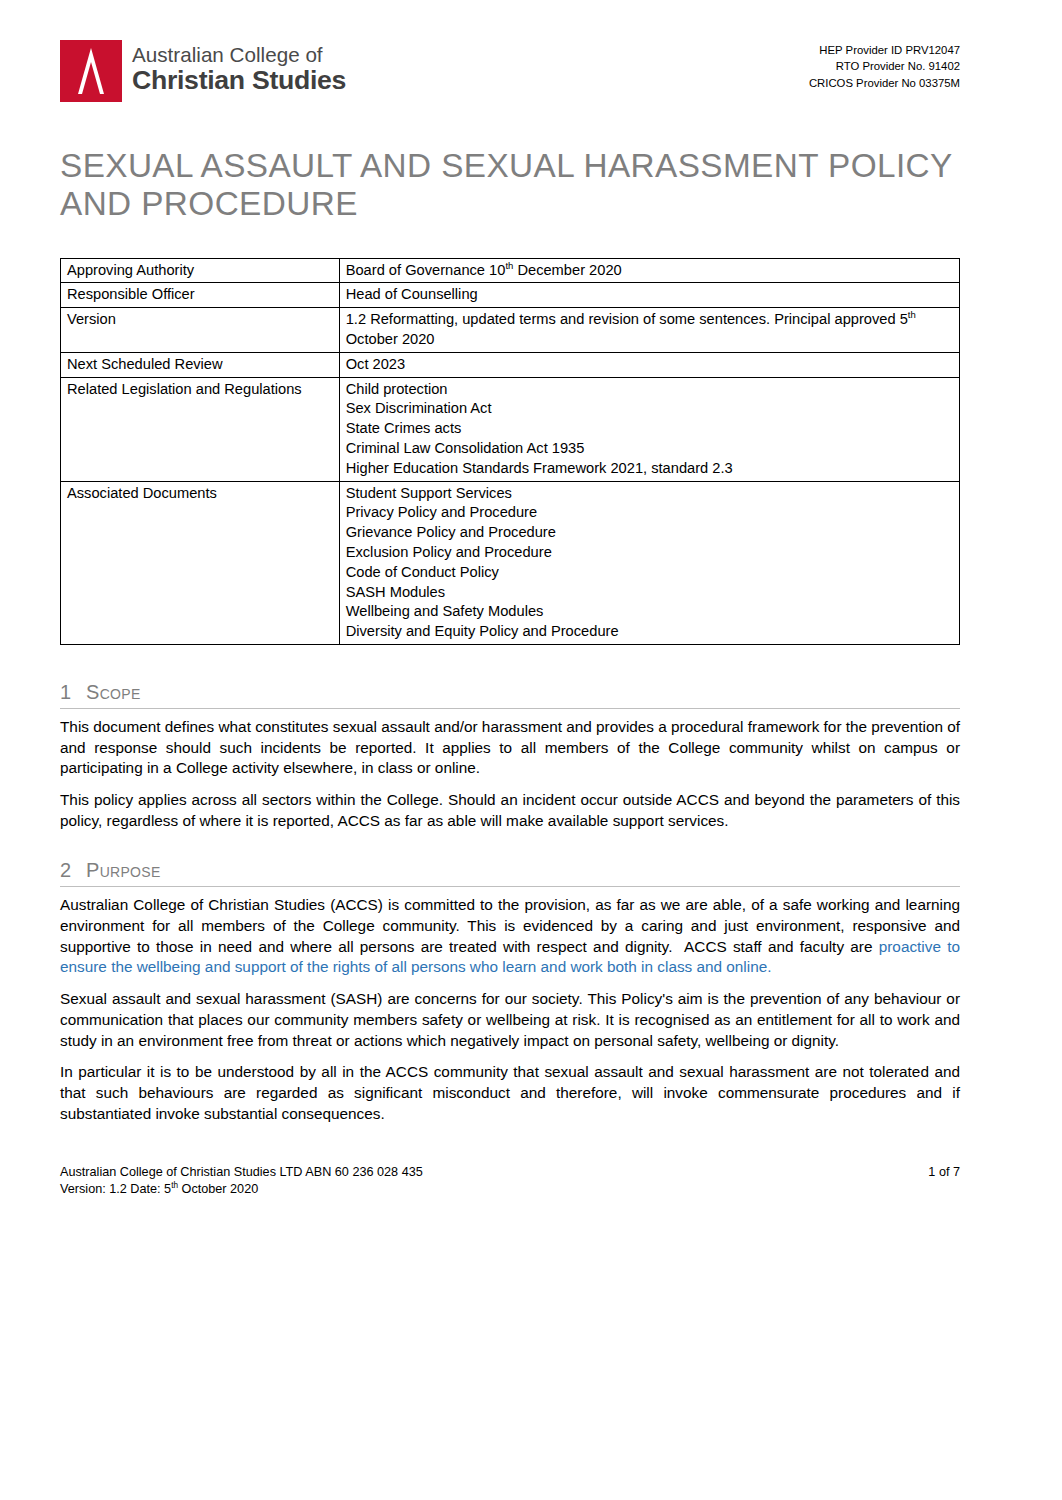Australian College of
Christian Studies
HEP Provider ID PRV12047
RTO Provider No. 91402
CRICOS Provider No 03375M
Sexual Assault and Sexual Harassment Policy and Procedure
| Approving Authority | Board of Governance 10 th December 2020 |
| Responsible Officer | Head of Counselling |
| Version | 1.2 Reformatting, updated terms and revision of some sentences. Principal approved 5 th October 2020 |
| Next Scheduled Review | Oct 2023 |
| Related Legislation and Regulations | Child protection Sex Discrimination Act State Crimes acts Criminal Law Consolidation Act 1935 Higher Education Standards Framework 2021, standard 2.3 |
| Associated Documents | Student Support Services Privacy Policy and Procedure Grievance Policy and Procedure Exclusion Policy and Procedure Code of Conduct Policy SASH Modules Wellbeing and Safety Modules Diversity and Equity Policy and Procedure |
1 Scope
This document defines what constitutes sexual assault and/or harassment and provides a procedural framework for the prevention of and response should such incidents be reported. It applies to all members of the College community whilst on campus or participating in a College activity elsewhere, in class or online.
This policy applies across all sectors within the College. Should an incident occur outside ACCS and beyond the parameters of this policy, regardless of where it is reported, ACCS as far as able will make available support services.
2 Purpose
Australian College of Christian Studies (ACCS) is committed to the provision, as far as we are able, of a safe working and learning environment for all members of the College community. This is evidenced by a caring and just environment, responsive and supportive to those in need and where all persons are treated with respect and dignity. ACCS staff and faculty are proactive to ensure the wellbeing and support of the rights of all persons who learn and work both in class and online.
Sexual assault and sexual harassment (SASH) are concerns for our society. This Policy's aim is the prevention of any behaviour or communication that places our community members safety or wellbeing at risk. It is recognised as an entitlement for all to work and study in an environment free from threat or actions which negatively impact on personal safety, wellbeing or dignity.
In particular it is to be understood by all in the ACCS community that sexual assault and sexual harassment are not tolerated and that such behaviours are regarded as significant misconduct and therefore, will invoke commensurate procedures and if substantiated invoke substantial consequences.
Australian College of Christian Studies LTD ABN 60 236 028 435
Version: 1.2 Date: 5th October 2020
1 of 7